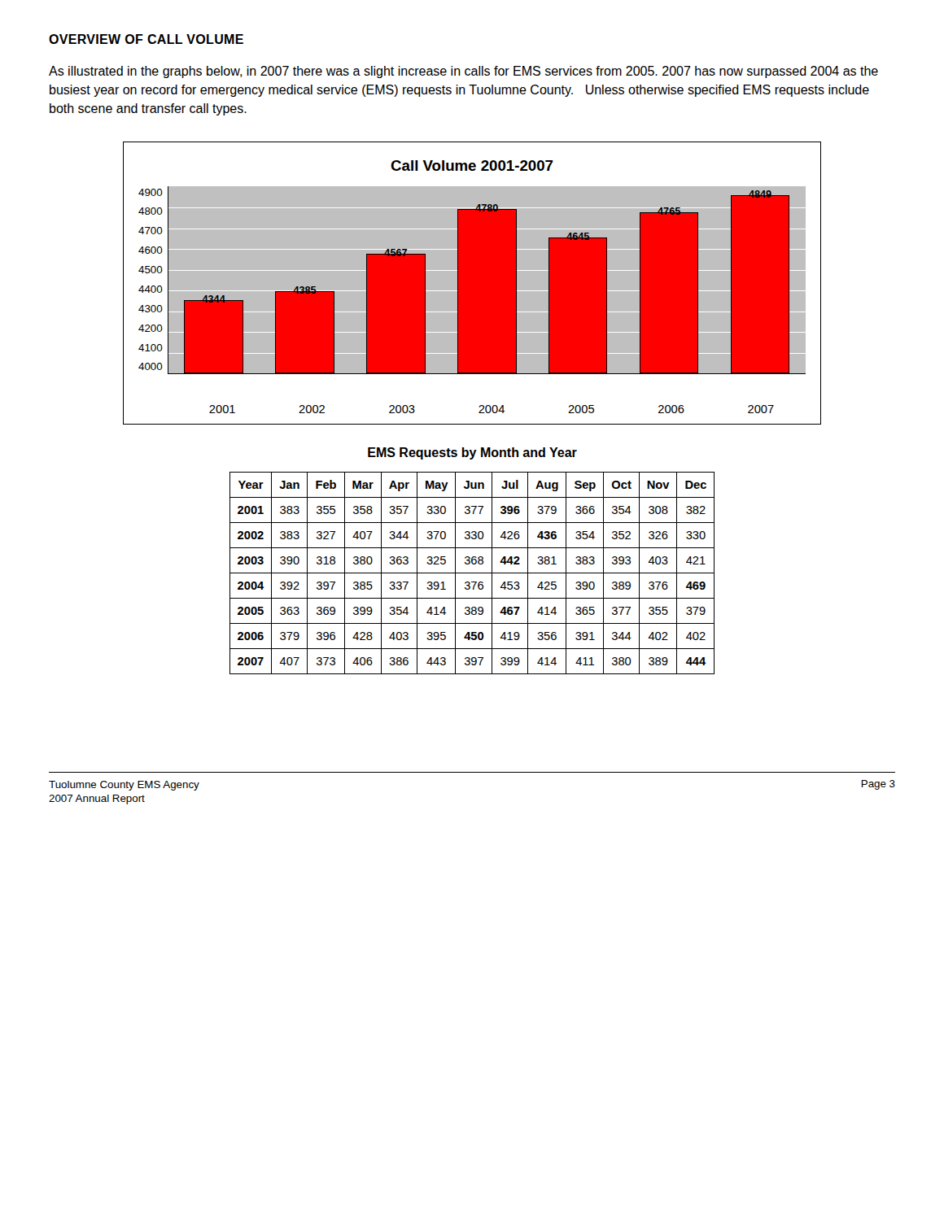OVERVIEW OF CALL VOLUME
As illustrated in the graphs below, in 2007 there was a slight increase in calls for EMS services from 2005. 2007 has now surpassed 2004 as the busiest year on record for emergency medical service (EMS) requests in Tuolumne County. Unless otherwise specified EMS requests include both scene and transfer call types.
Call Volume 2001-2007
4900 4800 4700 4600 4500 4400 4300 4200 4100 4000
4344
4385
4567
4780
4645
4765
4849
2001 2002 2003 2004 2005 2006 2007
EMS Requests by Month and Year
| Year | Jan | Feb | Mar | Apr | May | Jun | Jul | Aug | Sep | Oct | Nov | Dec |
| --- | --- | --- | --- | --- | --- | --- | --- | --- | --- | --- | --- | --- |
| 2001 | 383 | 355 | 358 | 357 | 330 | 377 | 396 | 379 | 366 | 354 | 308 | 382 |
| 2002 | 383 | 327 | 407 | 344 | 370 | 330 | 426 | 436 | 354 | 352 | 326 | 330 |
| 2003 | 390 | 318 | 380 | 363 | 325 | 368 | 442 | 381 | 383 | 393 | 403 | 421 |
| 2004 | 392 | 397 | 385 | 337 | 391 | 376 | 453 | 425 | 390 | 389 | 376 | 469 |
| 2005 | 363 | 369 | 399 | 354 | 414 | 389 | 467 | 414 | 365 | 377 | 355 | 379 |
| 2006 | 379 | 396 | 428 | 403 | 395 | 450 | 419 | 356 | 391 | 344 | 402 | 402 |
| 2007 | 407 | 373 | 406 | 386 | 443 | 397 | 399 | 414 | 411 | 380 | 389 | 444 |
Tuolumne County EMS Agency
2007 Annual Report
Page 3